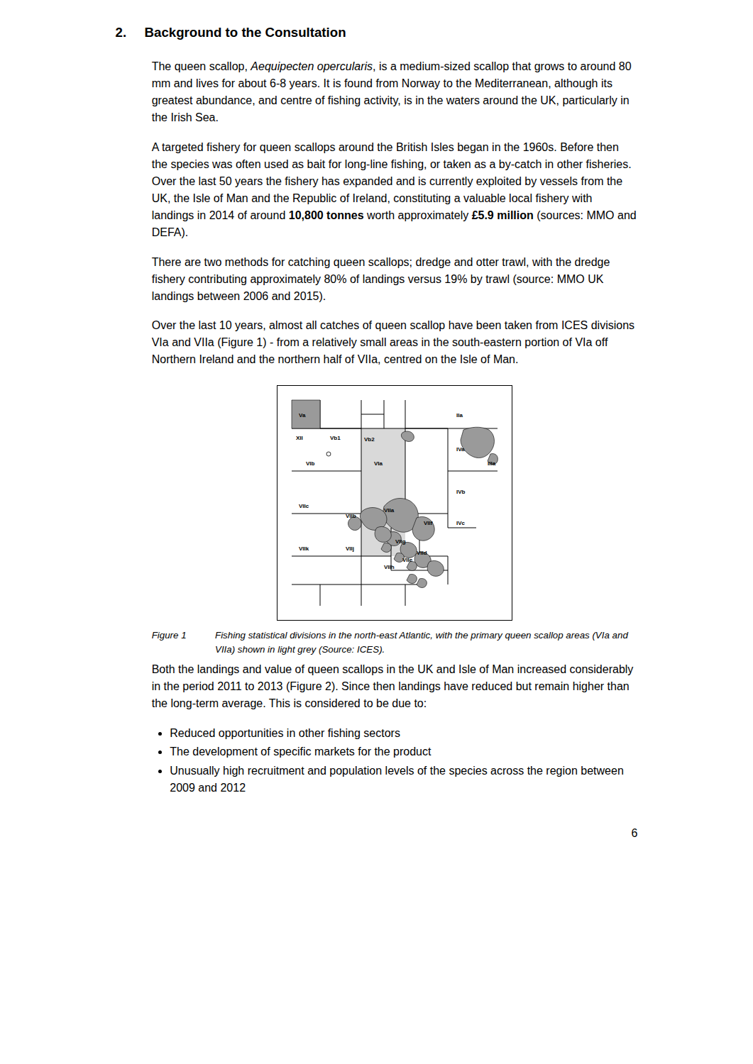2. Background to the Consultation
The queen scallop, Aequipecten opercularis, is a medium-sized scallop that grows to around 80 mm and lives for about 6-8 years. It is found from Norway to the Mediterranean, although its greatest abundance, and centre of fishing activity, is in the waters around the UK, particularly in the Irish Sea.
A targeted fishery for queen scallops around the British Isles began in the 1960s. Before then the species was often used as bait for long-line fishing, or taken as a by-catch in other fisheries. Over the last 50 years the fishery has expanded and is currently exploited by vessels from the UK, the Isle of Man and the Republic of Ireland, constituting a valuable local fishery with landings in 2014 of around 10,800 tonnes worth approximately £5.9 million (sources: MMO and DEFA).
There are two methods for catching queen scallops; dredge and otter trawl, with the dredge fishery contributing approximately 80% of landings versus 19% by trawl (source: MMO UK landings between 2006 and 2015).
Over the last 10 years, almost all catches of queen scallop have been taken from ICES divisions VIa and VIIa (Figure 1) - from a relatively small areas in the south-eastern portion of VIa off Northern Ireland and the northern half of VIIa, centred on the Isle of Man.
Va XII Vb1 Vb2 IIa IVa IIIa IVb IVc VIb VIa VIIc VIIb VIIa VIIf VIIg VIId VIIe VIIk VIIj VIIh
Figure 1 Fishing statistical divisions in the north-east Atlantic, with the primary queen scallop areas (VIa and VIIa) shown in light grey (Source: ICES).
Both the landings and value of queen scallops in the UK and Isle of Man increased considerably in the period 2011 to 2013 (Figure 2). Since then landings have reduced but remain higher than the long-term average. This is considered to be due to:
Reduced opportunities in other fishing sectors
The development of specific markets for the product
Unusually high recruitment and population levels of the species across the region between 2009 and 2012
6